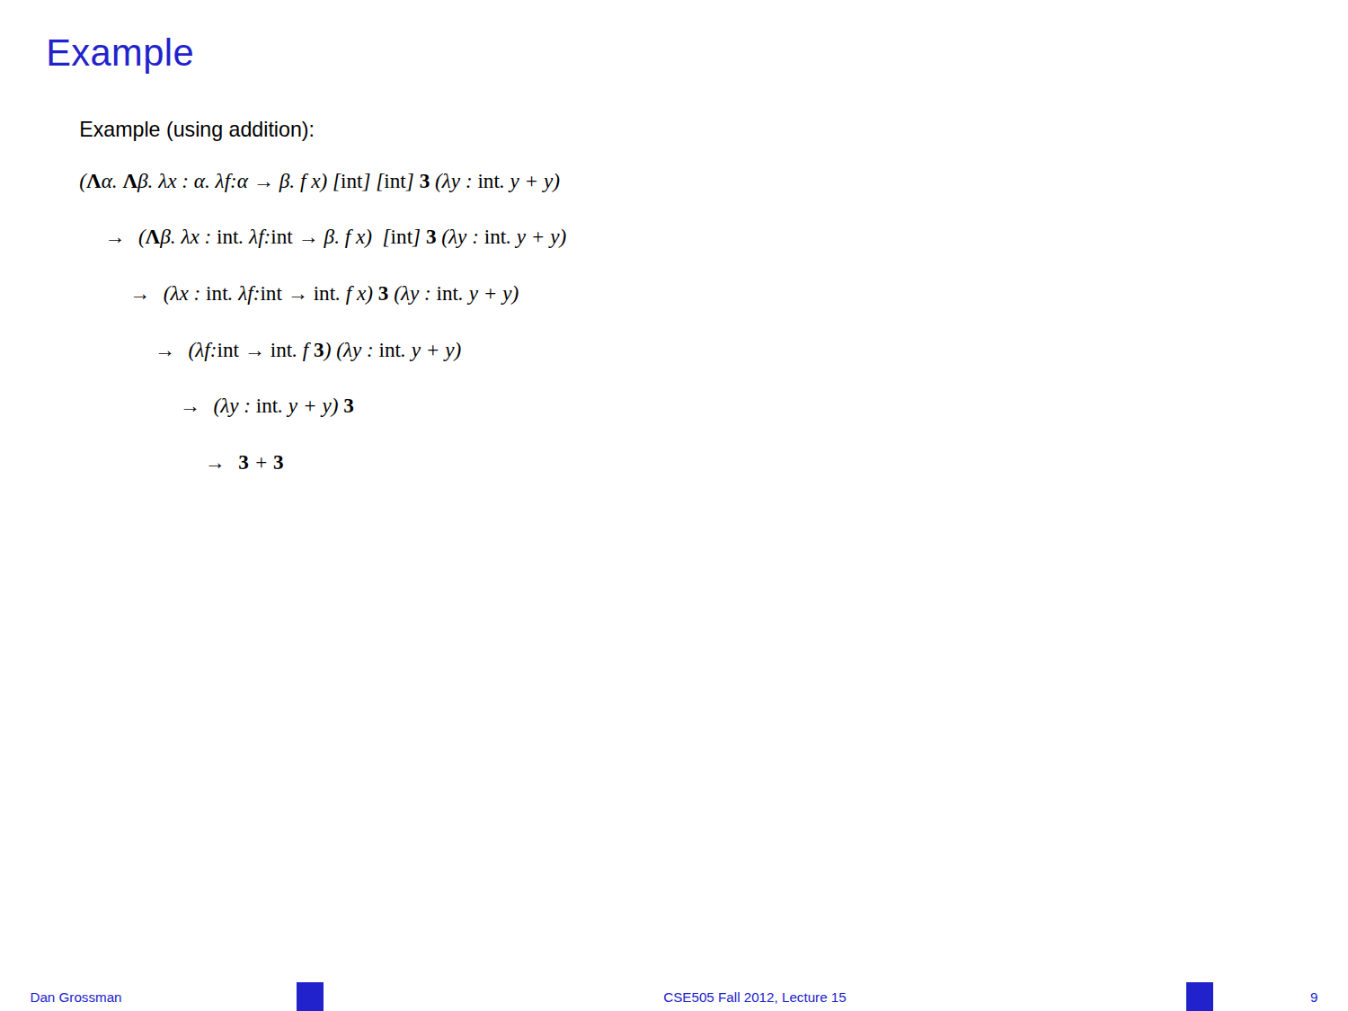Example
Example (using addition):
(Λα. Λβ. λx : α. λf:α → β. f x) [int] [int] 3 (λy : int. y + y)
→ (Λβ. λx : int. λf:int → β. f x) [int] 3 (λy : int. y + y)
→ (λx : int. λf:int → int. f x) 3 (λy : int. y + y)
→ (λf:int → int. f 3) (λy : int. y + y)
→ (λy : int. y + y) 3
→ 3 + 3
Dan Grossman
CSE505 Fall 2012, Lecture 15
9